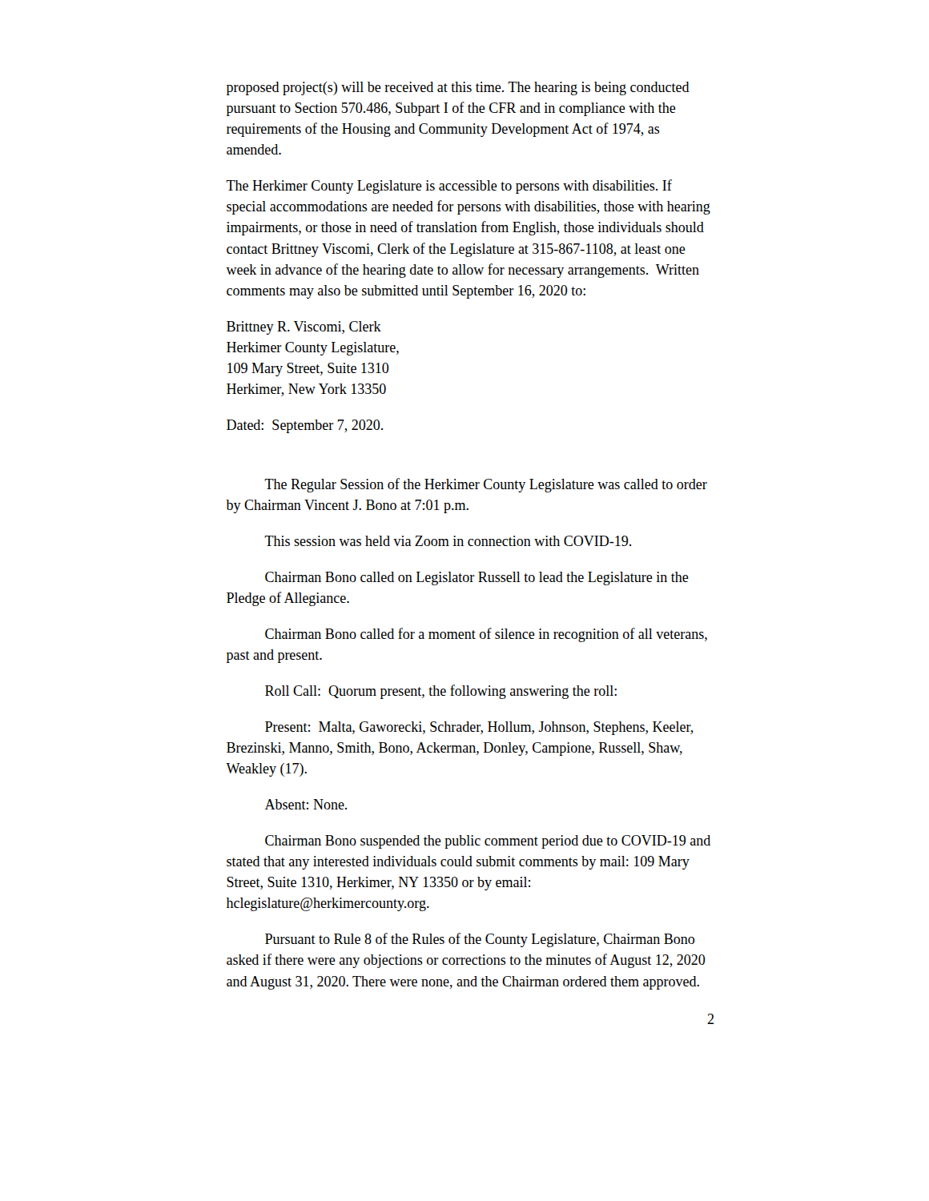proposed project(s) will be received at this time. The hearing is being conducted pursuant to Section 570.486, Subpart I of the CFR and in compliance with the requirements of the Housing and Community Development Act of 1974, as amended.
The Herkimer County Legislature is accessible to persons with disabilities. If special accommodations are needed for persons with disabilities, those with hearing impairments, or those in need of translation from English, those individuals should contact Brittney Viscomi, Clerk of the Legislature at 315-867-1108, at least one week in advance of the hearing date to allow for necessary arrangements. Written comments may also be submitted until September 16, 2020 to:
Brittney R. Viscomi, Clerk Herkimer County Legislature, 109 Mary Street, Suite 1310 Herkimer, New York 13350
Dated: September 7, 2020.
The Regular Session of the Herkimer County Legislature was called to order by Chairman Vincent J. Bono at 7:01 p.m.
This session was held via Zoom in connection with COVID-19.
Chairman Bono called on Legislator Russell to lead the Legislature in the Pledge of Allegiance.
Chairman Bono called for a moment of silence in recognition of all veterans, past and present.
Roll Call: Quorum present, the following answering the roll:
Present: Malta, Gaworecki, Schrader, Hollum, Johnson, Stephens, Keeler, Brezinski, Manno, Smith, Bono, Ackerman, Donley, Campione, Russell, Shaw, Weakley (17).
Absent: None.
Chairman Bono suspended the public comment period due to COVID-19 and stated that any interested individuals could submit comments by mail: 109 Mary Street, Suite 1310, Herkimer, NY 13350 or by email: hclegislature@herkimercounty.org.
Pursuant to Rule 8 of the Rules of the County Legislature, Chairman Bono asked if there were any objections or corrections to the minutes of August 12, 2020 and August 31, 2020. There were none, and the Chairman ordered them approved.
2